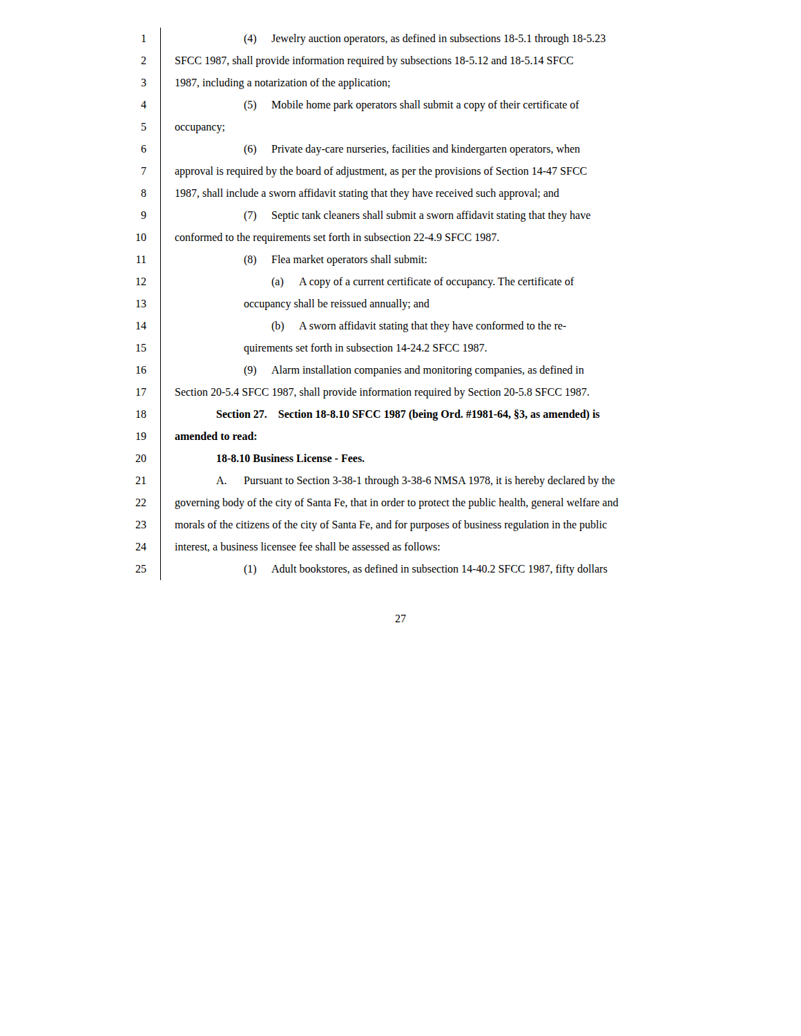1(4) Jewelry auction operators, as defined in subsections 18-5.1 through 18-5.23
2 SFCC 1987, shall provide information required by subsections 18-5.12 and 18-5.14 SFCC
31987, including a notarization of the application;
4(5) Mobile home park operators shall submit a copy of their certificate of
5 occupancy;
6(6) Private day-care nurseries, facilities and kindergarten operators, when
7 approval is required by the board of adjustment, as per the provisions of Section 14-47 SFCC
81987, shall include a sworn affidavit stating that they have received such approval; and
9(7) Septic tank cleaners shall submit a sworn affidavit stating that they have
10 conformed to the requirements set forth in subsection 22-4.9 SFCC 1987.
11(8) Flea market operators shall submit:
12(a) A copy of a current certificate of occupancy. The certificate of
13 occupancy shall be reissued annually; and
14(b) A sworn affidavit stating that they have conformed to the re-
15 quirements set forth in subsection 14-24.2 SFCC 1987.
16(9) Alarm installation companies and monitoring companies, as defined in
17 Section 20-5.4 SFCC 1987, shall provide information required by Section 20-5.8 SFCC 1987.
18 Section 27. Section 18-8.10 SFCC 1987 (being Ord. #1981-64, §3, as amended) is
19 amended to read:
2018-8.10 Business License - Fees.
21 A. Pursuant to Section 3-38-1 through 3-38-6 NMSA 1978, it is hereby declared by the
22 governing body of the city of Santa Fe, that in order to protect the public health, general welfare and
23 morals of the citizens of the city of Santa Fe, and for purposes of business regulation in the public
24 interest, a business licensee fee shall be assessed as follows:
25(1) Adult bookstores, as defined in subsection 14-40.2 SFCC 1987, fifty dollars
27